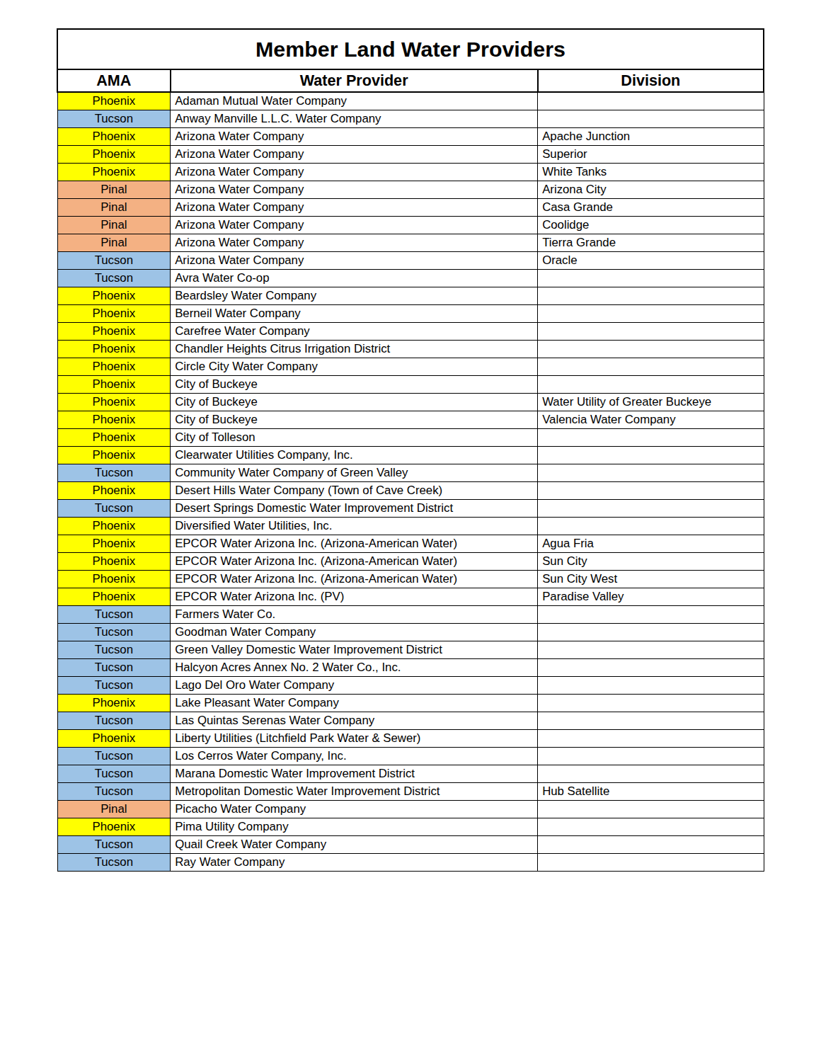Member Land Water Providers
| AMA | Water Provider | Division |
| --- | --- | --- |
| Phoenix | Adaman Mutual Water Company | |
| Tucson | Anway Manville L.L.C. Water Company | |
| Phoenix | Arizona Water Company | Apache Junction |
| Phoenix | Arizona Water Company | Superior |
| Phoenix | Arizona Water Company | White Tanks |
| Pinal | Arizona Water Company | Arizona City |
| Pinal | Arizona Water Company | Casa Grande |
| Pinal | Arizona Water Company | Coolidge |
| Pinal | Arizona Water Company | Tierra Grande |
| Tucson | Arizona Water Company | Oracle |
| Tucson | Avra Water Co-op | |
| Phoenix | Beardsley Water Company | |
| Phoenix | Berneil Water Company | |
| Phoenix | Carefree Water Company | |
| Phoenix | Chandler Heights Citrus Irrigation District | |
| Phoenix | Circle City Water Company | |
| Phoenix | City of Buckeye | |
| Phoenix | City of Buckeye | Water Utility of Greater Buckeye |
| Phoenix | City of Buckeye | Valencia Water Company |
| Phoenix | City of Tolleson | |
| Phoenix | Clearwater Utilities Company, Inc. | |
| Tucson | Community Water Company of Green Valley | |
| Phoenix | Desert Hills Water Company (Town of Cave Creek) | |
| Tucson | Desert Springs Domestic Water Improvement District | |
| Phoenix | Diversified Water Utilities, Inc. | |
| Phoenix | EPCOR Water Arizona Inc. (Arizona-American Water) | Agua Fria |
| Phoenix | EPCOR Water Arizona Inc. (Arizona-American Water) | Sun City |
| Phoenix | EPCOR Water Arizona Inc. (Arizona-American Water) | Sun City West |
| Phoenix | EPCOR Water Arizona Inc. (PV) | Paradise Valley |
| Tucson | Farmers Water Co. | |
| Tucson | Goodman Water Company | |
| Tucson | Green Valley Domestic Water Improvement District | |
| Tucson | Halcyon Acres Annex No. 2 Water Co., Inc. | |
| Tucson | Lago Del Oro Water Company | |
| Phoenix | Lake Pleasant Water Company | |
| Tucson | Las Quintas Serenas Water Company | |
| Phoenix | Liberty Utilities (Litchfield Park Water & Sewer) | |
| Tucson | Los Cerros Water Company, Inc. | |
| Tucson | Marana Domestic Water Improvement District | |
| Tucson | Metropolitan Domestic Water Improvement District | Hub Satellite |
| Pinal | Picacho Water Company | |
| Phoenix | Pima Utility Company | |
| Tucson | Quail Creek Water Company | |
| Tucson | Ray Water Company | |